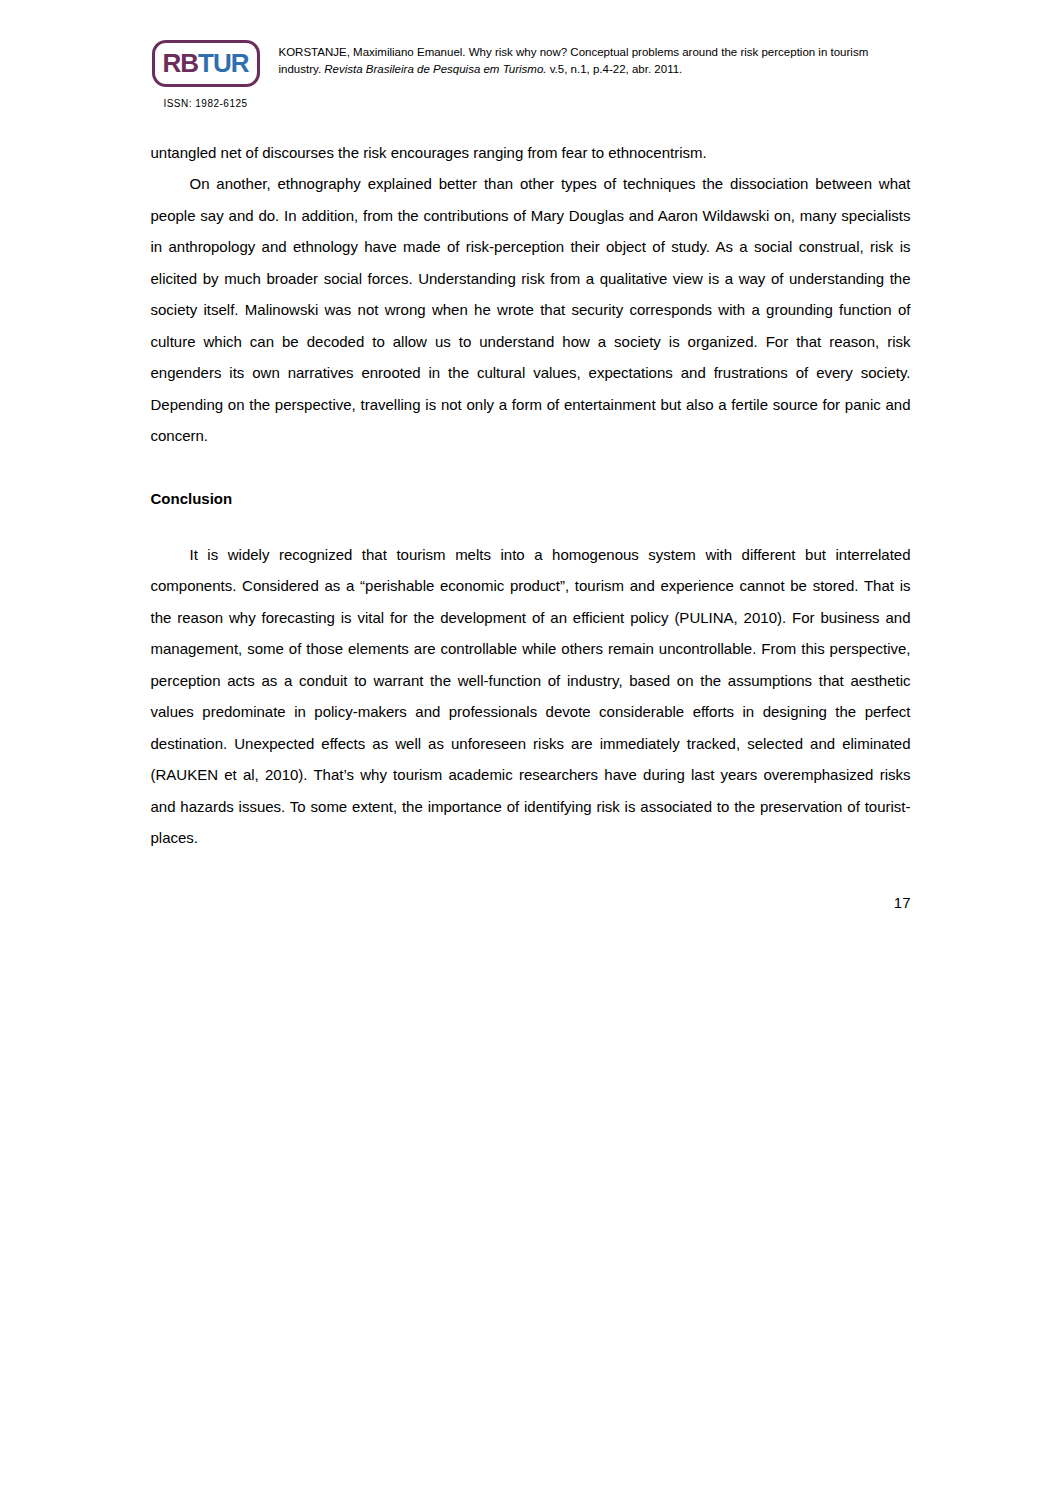RBTUR
ISSN: 1982-6125
KORSTANJE, Maximiliano Emanuel. Why risk why now? Conceptual problems around the risk perception in tourism industry. Revista Brasileira de Pesquisa em Turismo. v.5, n.1, p.4-22, abr. 2011.
untangled net of discourses the risk encourages ranging from fear to ethnocentrism.
On another, ethnography explained better than other types of techniques the dissociation between what people say and do. In addition, from the contributions of Mary Douglas and Aaron Wildawski on, many specialists in anthropology and ethnology have made of risk-perception their object of study. As a social construal, risk is elicited by much broader social forces. Understanding risk from a qualitative view is a way of understanding the society itself. Malinowski was not wrong when he wrote that security corresponds with a grounding function of culture which can be decoded to allow us to understand how a society is organized. For that reason, risk engenders its own narratives enrooted in the cultural values, expectations and frustrations of every society. Depending on the perspective, travelling is not only a form of entertainment but also a fertile source for panic and concern.
Conclusion
It is widely recognized that tourism melts into a homogenous system with different but interrelated components. Considered as a “perishable economic product”, tourism and experience cannot be stored. That is the reason why forecasting is vital for the development of an efficient policy (PULINA, 2010). For business and management, some of those elements are controllable while others remain uncontrollable. From this perspective, perception acts as a conduit to warrant the well-function of industry, based on the assumptions that aesthetic values predominate in policy-makers and professionals devote considerable efforts in designing the perfect destination. Unexpected effects as well as unforeseen risks are immediately tracked, selected and eliminated (RAUKEN et al, 2010). That’s why tourism academic researchers have during last years overemphasized risks and hazards issues. To some extent, the importance of identifying risk is associated to the preservation of tourist-places.
17